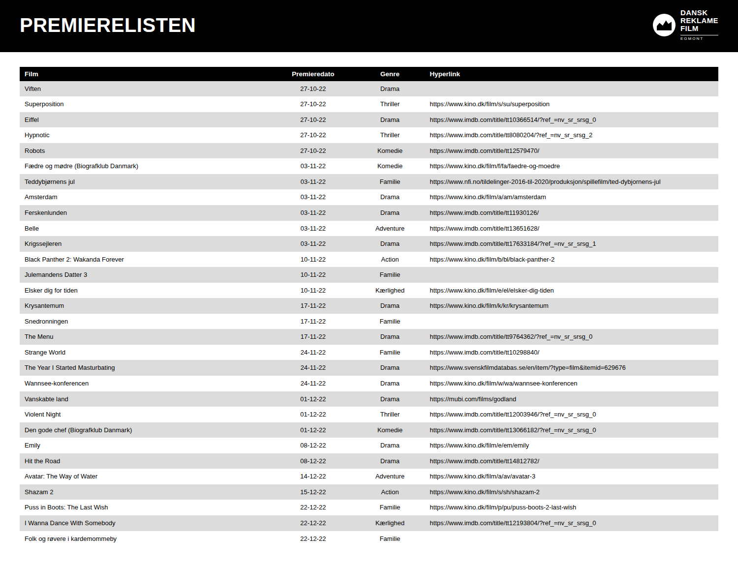PREMIERELISTEN
DANSK REKLAME FILM EGMONT
| Film | Premieredato | Genre | Hyperlink |
| --- | --- | --- | --- |
| Viften | 27-10-22 | Drama | |
| Superposition | 27-10-22 | Thriller | https://www.kino.dk/film/s/su/superposition |
| Eiffel | 27-10-22 | Drama | https://www.imdb.com/title/tt10366514/?ref_=nv_sr_srsg_0 |
| Hypnotic | 27-10-22 | Thriller | https://www.imdb.com/title/tt8080204/?ref_=nv_sr_srsg_2 |
| Robots | 27-10-22 | Komedie | https://www.imdb.com/title/tt12579470/ |
| Fædre og mødre (Biografklub Danmark) | 03-11-22 | Komedie | https://www.kino.dk/film/f/fa/faedre-og-moedre |
| Teddybjørnens jul | 03-11-22 | Familie | https://www.nfi.no/tildelinger-2016-til-2020/produksjon/spillefilm/ted-dybjornens-jul |
| Amsterdam | 03-11-22 | Drama | https://www.kino.dk/film/a/am/amsterdam |
| Ferskenlunden | 03-11-22 | Drama | https://www.imdb.com/title/tt11930126/ |
| Belle | 03-11-22 | Adventure | https://www.imdb.com/title/tt13651628/ |
| Krigssejleren | 03-11-22 | Drama | https://www.imdb.com/title/tt17633184/?ref_=nv_sr_srsg_1 |
| Black Panther 2: Wakanda Forever | 10-11-22 | Action | https://www.kino.dk/film/b/bl/black-panther-2 |
| Julemandens Datter 3 | 10-11-22 | Familie | |
| Elsker dig for tiden | 10-11-22 | Kærlighed | https://www.kino.dk/film/e/el/elsker-dig-tiden |
| Krysantemum | 17-11-22 | Drama | https://www.kino.dk/film/k/kr/krysantemum |
| Snedronningen | 17-11-22 | Familie | |
| The Menu | 17-11-22 | Drama | https://www.imdb.com/title/tt9764362/?ref_=nv_sr_srsg_0 |
| Strange World | 24-11-22 | Familie | https://www.imdb.com/title/tt10298840/ |
| The Year I Started Masturbating | 24-11-22 | Drama | https://www.svenskfilmdatabas.se/en/item/?type=film&itemid=629676 |
| Wannsee-konferencen | 24-11-22 | Drama | https://www.kino.dk/film/w/wa/wannsee-konferencen |
| Vanskabte land | 01-12-22 | Drama | https://mubi.com/films/godland |
| Violent Night | 01-12-22 | Thriller | https://www.imdb.com/title/tt12003946/?ref_=nv_sr_srsg_0 |
| Den gode chef (Biografklub Danmark) | 01-12-22 | Komedie | https://www.imdb.com/title/tt13066182/?ref_=nv_sr_srsg_0 |
| Emily | 08-12-22 | Drama | https://www.kino.dk/film/e/em/emily |
| Hit the Road | 08-12-22 | Drama | https://www.imdb.com/title/tt14812782/ |
| Avatar: The Way of Water | 14-12-22 | Adventure | https://www.kino.dk/film/a/av/avatar-3 |
| Shazam 2 | 15-12-22 | Action | https://www.kino.dk/film/s/sh/shazam-2 |
| Puss in Boots: The Last Wish | 22-12-22 | Familie | https://www.kino.dk/film/p/pu/puss-boots-2-last-wish |
| I Wanna Dance With Somebody | 22-12-22 | Kærlighed | https://www.imdb.com/title/tt12193804/?ref_=nv_sr_srsg_0 |
| Folk og røvere i kardemommeby | 22-12-22 | Familie | |